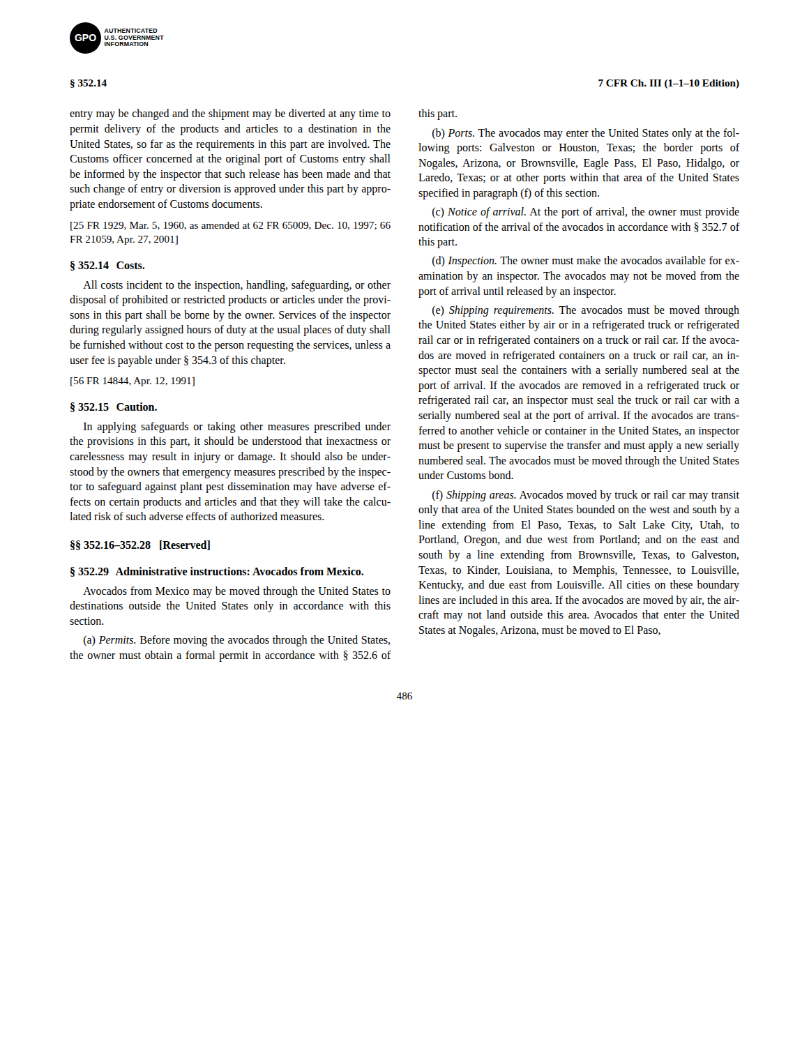GPO
Authenticated
U.S. Government
Information
§ 352.14 7 CFR Ch. III (1–1–10 Edition)
entry may be changed and the shipment may be diverted at any time to permit delivery of the products and articles to a destination in the United States, so far as the requirements in this part are involved. The Customs officer concerned at the original port of Customs entry shall be informed by the inspector that such release has been made and that such change of entry or diversion is approved under this part by appropriate endorsement of Customs documents.
[25 FR 1929, Mar. 5, 1960, as amended at 62 FR 65009, Dec. 10, 1997; 66 FR 21059, Apr. 27, 2001]
§ 352.14 Costs.
All costs incident to the inspection, handling, safeguarding, or other disposal of prohibited or restricted products or articles under the provisons in this part shall be borne by the owner. Services of the inspector during regularly assigned hours of duty at the usual places of duty shall be furnished without cost to the person requesting the services, unless a user fee is payable under § 354.3 of this chapter.
[56 FR 14844, Apr. 12, 1991]
§ 352.15 Caution.
In applying safeguards or taking other measures prescribed under the provisions in this part, it should be understood that inexactness or carelessness may result in injury or damage. It should also be understood by the owners that emergency measures prescribed by the inspector to safeguard against plant pest dissemination may have adverse effects on certain products and articles and that they will take the calculated risk of such adverse effects of authorized measures.
§§ 352.16–352.28 [Reserved]
§ 352.29 Administrative instructions: Avocados from Mexico.
Avocados from Mexico may be moved through the United States to destinations outside the United States only in accordance with this section.
(a) Permits. Before moving the avocados through the United States, the owner must obtain a formal permit in accordance with § 352.6 of this part.
(b) Ports. The avocados may enter the United States only at the following ports: Galveston or Houston, Texas; the border ports of Nogales, Arizona, or Brownsville, Eagle Pass, El Paso, Hidalgo, or Laredo, Texas; or at other ports within that area of the United States specified in paragraph (f) of this section.
(c) Notice of arrival. At the port of arrival, the owner must provide notification of the arrival of the avocados in accordance with § 352.7 of this part.
(d) Inspection. The owner must make the avocados available for examination by an inspector. The avocados may not be moved from the port of arrival until released by an inspector.
(e) Shipping requirements. The avocados must be moved through the United States either by air or in a refrigerated truck or refrigerated rail car or in refrigerated containers on a truck or rail car. If the avocados are moved in refrigerated containers on a truck or rail car, an inspector must seal the containers with a serially numbered seal at the port of arrival. If the avocados are removed in a refrigerated truck or refrigerated rail car, an inspector must seal the truck or rail car with a serially numbered seal at the port of arrival. If the avocados are transferred to another vehicle or container in the United States, an inspector must be present to supervise the transfer and must apply a new serially numbered seal. The avocados must be moved through the United States under Customs bond.
(f) Shipping areas. Avocados moved by truck or rail car may transit only that area of the United States bounded on the west and south by a line extending from El Paso, Texas, to Salt Lake City, Utah, to Portland, Oregon, and due west from Portland; and on the east and south by a line extending from Brownsville, Texas, to Galveston, Texas, to Kinder, Louisiana, to Memphis, Tennessee, to Louisville, Kentucky, and due east from Louisville. All cities on these boundary lines are included in this area. If the avocados are moved by air, the aircraft may not land outside this area. Avocados that enter the United States at Nogales, Arizona, must be moved to El Paso,
486